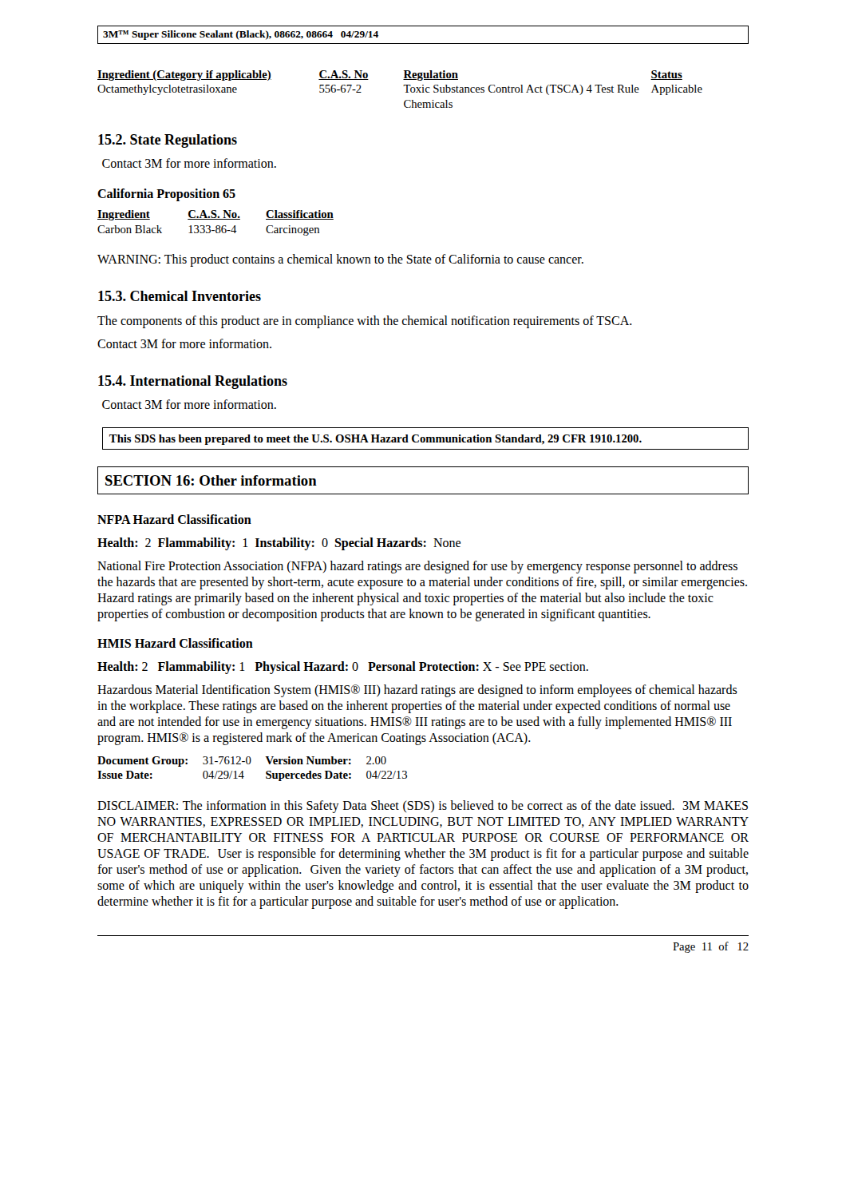3M™ Super Silicone Sealant (Black), 08662, 08664 04/29/14
| Ingredient (Category if applicable) | C.A.S. No | Regulation | Status |
| --- | --- | --- | --- |
| Octamethylcyclotetrasiloxane | 556-67-2 | Toxic Substances Control Act (TSCA) 4 Test Rule Chemicals | Applicable |
15.2. State Regulations
Contact 3M for more information.
California Proposition 65
| Ingredient | C.A.S. No. | Classification |
| --- | --- | --- |
| Carbon Black | 1333-86-4 | Carcinogen |
WARNING: This product contains a chemical known to the State of California to cause cancer.
15.3. Chemical Inventories
The components of this product are in compliance with the chemical notification requirements of TSCA.
Contact 3M for more information.
15.4. International Regulations
Contact 3M for more information.
This SDS has been prepared to meet the U.S. OSHA Hazard Communication Standard, 29 CFR 1910.1200.
SECTION 16: Other information
NFPA Hazard Classification
Health: 2 Flammability: 1 Instability: 0 Special Hazards: None
National Fire Protection Association (NFPA) hazard ratings are designed for use by emergency response personnel to address the hazards that are presented by short-term, acute exposure to a material under conditions of fire, spill, or similar emergencies. Hazard ratings are primarily based on the inherent physical and toxic properties of the material but also include the toxic properties of combustion or decomposition products that are known to be generated in significant quantities.
HMIS Hazard Classification
Health: 2 Flammability: 1 Physical Hazard: 0 Personal Protection: X - See PPE section.
Hazardous Material Identification System (HMIS® III) hazard ratings are designed to inform employees of chemical hazards in the workplace. These ratings are based on the inherent properties of the material under expected conditions of normal use and are not intended for use in emergency situations. HMIS® III ratings are to be used with a fully implemented HMIS® III program. HMIS® is a registered mark of the American Coatings Association (ACA).
| Document Group: | 31-7612-0 | Version Number: | 2.00 |
| Issue Date: | 04/29/14 | Supercedes Date: | 04/22/13 |
DISCLAIMER: The information in this Safety Data Sheet (SDS) is believed to be correct as of the date issued. 3M MAKES NO WARRANTIES, EXPRESSED OR IMPLIED, INCLUDING, BUT NOT LIMITED TO, ANY IMPLIED WARRANTY OF MERCHANTABILITY OR FITNESS FOR A PARTICULAR PURPOSE OR COURSE OF PERFORMANCE OR USAGE OF TRADE. User is responsible for determining whether the 3M product is fit for a particular purpose and suitable for user's method of use or application. Given the variety of factors that can affect the use and application of a 3M product, some of which are uniquely within the user's knowledge and control, it is essential that the user evaluate the 3M product to determine whether it is fit for a particular purpose and suitable for user's method of use or application.
Page 11 of 12